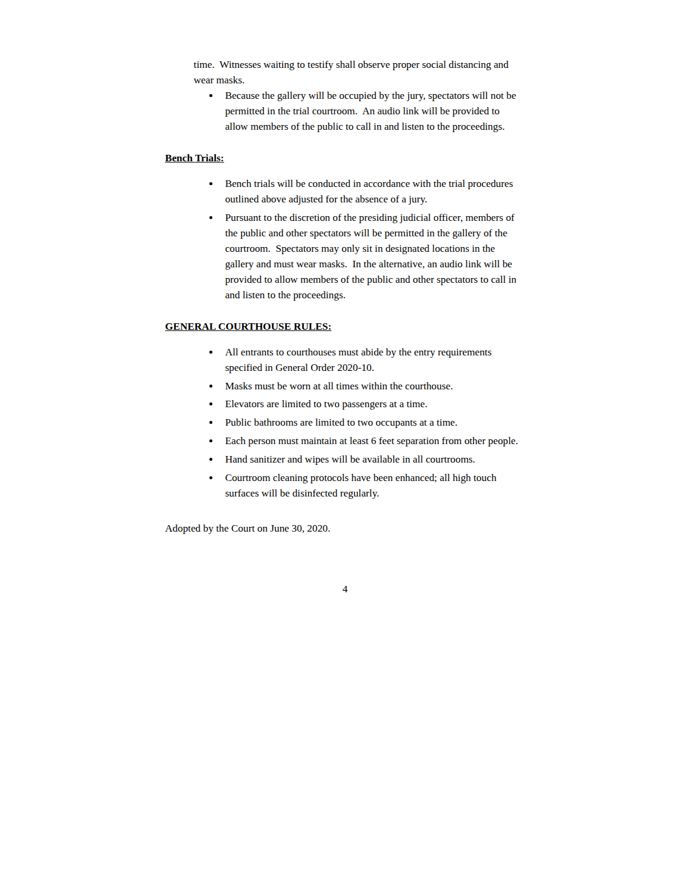time. Witnesses waiting to testify shall observe proper social distancing and wear masks.
Because the gallery will be occupied by the jury, spectators will not be permitted in the trial courtroom. An audio link will be provided to allow members of the public to call in and listen to the proceedings.
Bench Trials:
Bench trials will be conducted in accordance with the trial procedures outlined above adjusted for the absence of a jury.
Pursuant to the discretion of the presiding judicial officer, members of the public and other spectators will be permitted in the gallery of the courtroom. Spectators may only sit in designated locations in the gallery and must wear masks. In the alternative, an audio link will be provided to allow members of the public and other spectators to call in and listen to the proceedings.
GENERAL COURTHOUSE RULES:
All entrants to courthouses must abide by the entry requirements specified in General Order 2020-10.
Masks must be worn at all times within the courthouse.
Elevators are limited to two passengers at a time.
Public bathrooms are limited to two occupants at a time.
Each person must maintain at least 6 feet separation from other people.
Hand sanitizer and wipes will be available in all courtrooms.
Courtroom cleaning protocols have been enhanced; all high touch surfaces will be disinfected regularly.
Adopted by the Court on June 30, 2020.
4